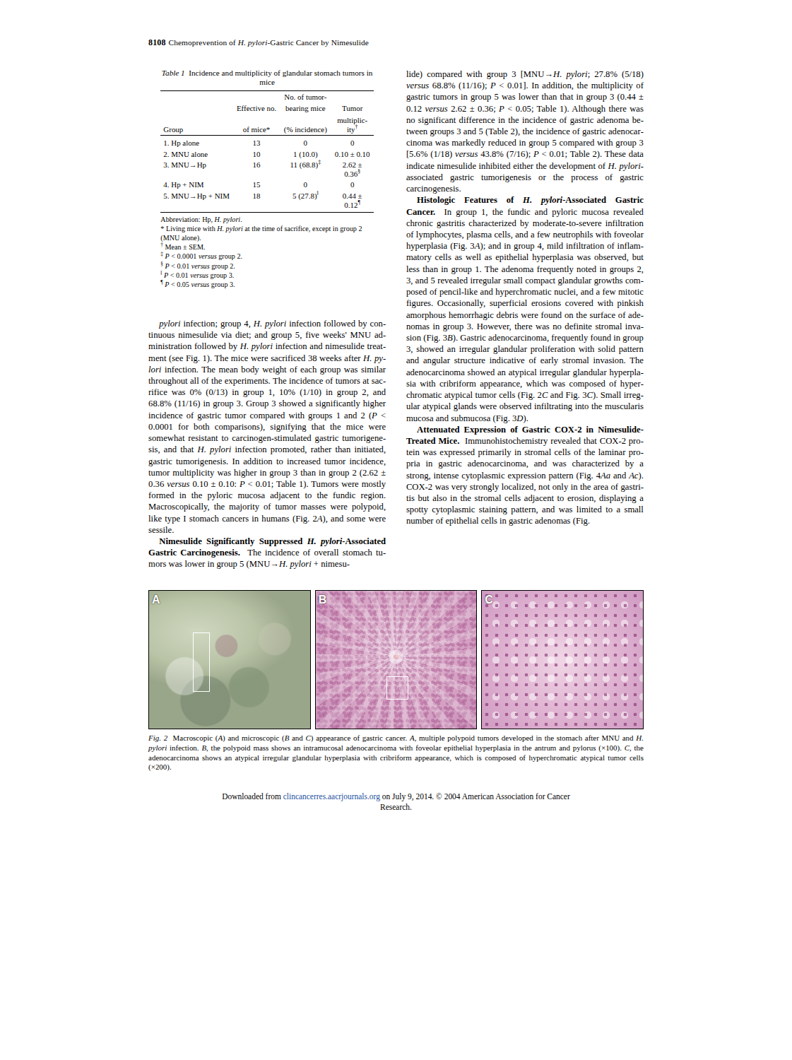8108 Chemoprevention of H. pylori-Gastric Cancer by Nimesulide
Table 1 Incidence and multiplicity of glandular stomach tumors in mice
| | | No. of tumor- | |
| --- | --- | --- | --- |
| | Effective no. | bearing mice | Tumor |
| Group | of mice* | (% incidence) | multiplicity † |
| 1. Hp alone | 13 | 0 | 0 |
| 2. MNU alone | 10 | 1 (10.0) | 0.10 ± 0.10 |
| 3. MNU→Hp | 16 | 11 (68.8) ‡ | 2.62 ± 0.36 § |
| 4. Hp + NIM | 15 | 0 | 0 |
| 5. MNU→Hp + NIM | 18 | 5 (27.8) ‖ | 0.44 ± 0.12 ¶ |
Abbreviation: Hp, H. pylori.
* Living mice with H. pylori at the time of sacrifice, except in group 2 (MNU alone).
† Mean ± SEM.
‡ P < 0.0001 versus group 2.
§ P < 0.01 versus group 2.
‖ P < 0.01 versus group 3.
¶ P < 0.05 versus group 3.
pylori infection; group 4, H. pylori infection followed by continuous nimesulide via diet; and group 5, five weeks' MNU administration followed by H. pylori infection and nimesulide treatment (see Fig. 1). The mice were sacrificed 38 weeks after H. pylori infection. The mean body weight of each group was similar throughout all of the experiments. The incidence of tumors at sacrifice was 0% (0/13) in group 1, 10% (1/10) in group 2, and 68.8% (11/16) in group 3. Group 3 showed a significantly higher incidence of gastric tumor compared with groups 1 and 2 (P < 0.0001 for both comparisons), signifying that the mice were somewhat resistant to carcinogen-stimulated gastric tumorigenesis, and that H. pylori infection promoted, rather than initiated, gastric tumorigenesis. In addition to increased tumor incidence, tumor multiplicity was higher in group 3 than in group 2 (2.62 ± 0.36 versus 0.10 ± 0.10: P < 0.01; Table 1). Tumors were mostly formed in the pyloric mucosa adjacent to the fundic region. Macroscopically, the majority of tumor masses were polypoid, like type I stomach cancers in humans (Fig. 2A), and some were sessile.
Nimesulide Significantly Suppressed H. pylori-Associated Gastric Carcinogenesis. The incidence of overall stomach tumors was lower in group 5 (MNU→H. pylori + nimesu-
lide) compared with group 3 [MNU→H. pylori; 27.8% (5/18) versus 68.8% (11/16); P < 0.01]. In addition, the multiplicity of gastric tumors in group 5 was lower than that in group 3 (0.44 ± 0.12 versus 2.62 ± 0.36; P < 0.05; Table 1). Although there was no significant difference in the incidence of gastric adenoma between groups 3 and 5 (Table 2), the incidence of gastric adenocarcinoma was markedly reduced in group 5 compared with group 3 [5.6% (1/18) versus 43.8% (7/16); P < 0.01; Table 2). These data indicate nimesulide inhibited either the development of H. pylori-associated gastric tumorigenesis or the process of gastric carcinogenesis.
Histologic Features of H. pylori-Associated Gastric Cancer. In group 1, the fundic and pyloric mucosa revealed chronic gastritis characterized by moderate-to-severe infiltration of lymphocytes, plasma cells, and a few neutrophils with foveolar hyperplasia (Fig. 3A); and in group 4, mild infiltration of inflammatory cells as well as epithelial hyperplasia was observed, but less than in group 1. The adenoma frequently noted in groups 2, 3, and 5 revealed irregular small compact glandular growths composed of pencil-like and hyperchromatic nuclei, and a few mitotic figures. Occasionally, superficial erosions covered with pinkish amorphous hemorrhagic debris were found on the surface of adenomas in group 3. However, there was no definite stromal invasion (Fig. 3B). Gastric adenocarcinoma, frequently found in group 3, showed an irregular glandular proliferation with solid pattern and angular structure indicative of early stromal invasion. The adenocarcinoma showed an atypical irregular glandular hyperplasia with cribriform appearance, which was composed of hyperchromatic atypical tumor cells (Fig. 2C and Fig. 3C). Small irregular atypical glands were observed infiltrating into the muscularis mucosa and submucosa (Fig. 3D).
Attenuated Expression of Gastric COX-2 in Nimesulide-Treated Mice. Immunohistochemistry revealed that COX-2 protein was expressed primarily in stromal cells of the laminar propria in gastric adenocarcinoma, and was characterized by a strong, intense cytoplasmic expression pattern (Fig. 4Aa and Ac). COX-2 was very strongly localized, not only in the area of gastritis but also in the stromal cells adjacent to erosion, displaying a spotty cytoplasmic staining pattern, and was limited to a small number of epithelial cells in gastric adenomas (Fig.
A
B
C
Fig. 2 Macroscopic (A) and microscopic (B and C) appearance of gastric cancer. A, multiple polypoid tumors developed in the stomach after MNU and H. pylori infection. B, the polypoid mass shows an intramucosal adenocarcinoma with foveolar epithelial hyperplasia in the antrum and pylorus (×100). C, the adenocarcinoma shows an atypical irregular glandular hyperplasia with cribriform appearance, which is composed of hyperchromatic atypical tumor cells (×200).
Downloaded from clincancerres.aacrjournals.org on July 9, 2014. © 2004 American Association for Cancer Research.